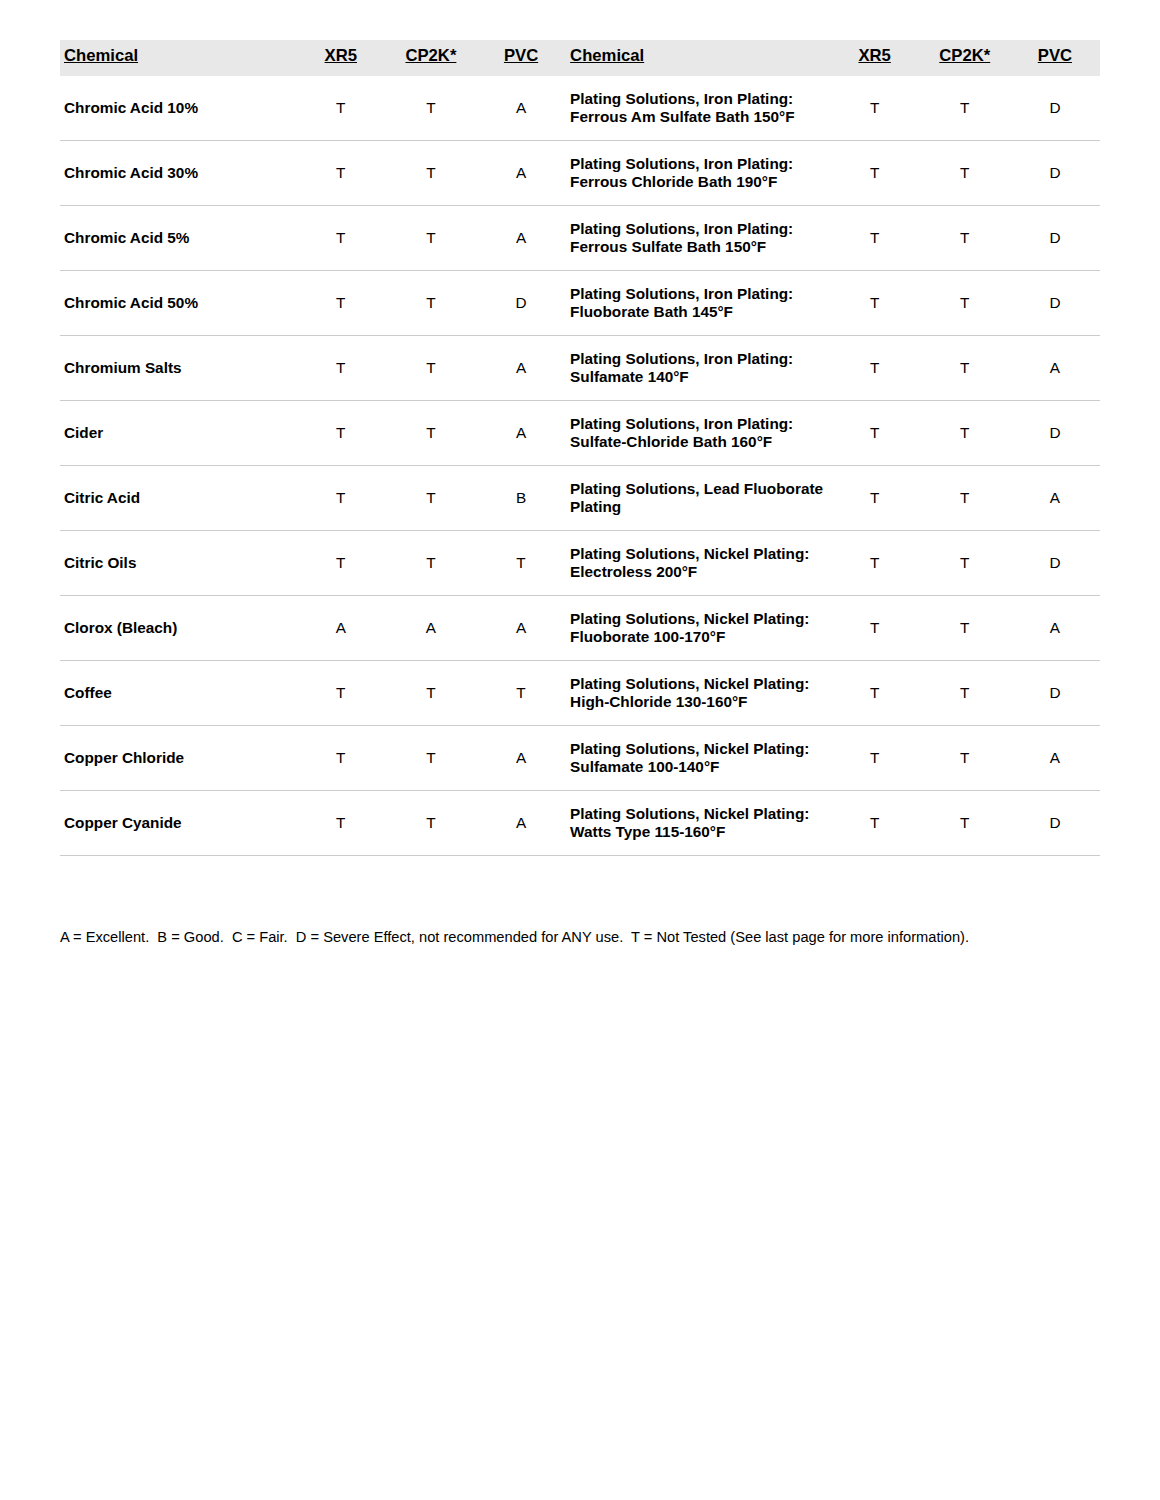| Chemical | XR5 | CP2K* | PVC | Chemical | XR5 | CP2K* | PVC |
| --- | --- | --- | --- | --- | --- | --- | --- |
| Chromic Acid 10% | T | T | A | Plating Solutions, Iron Plating: Ferrous Am Sulfate Bath 150°F | T | T | D |
| Chromic Acid 30% | T | T | A | Plating Solutions, Iron Plating: Ferrous Chloride Bath 190°F | T | T | D |
| Chromic Acid 5% | T | T | A | Plating Solutions, Iron Plating: Ferrous Sulfate Bath 150°F | T | T | D |
| Chromic Acid 50% | T | T | D | Plating Solutions, Iron Plating: Fluoborate Bath 145°F | T | T | D |
| Chromium Salts | T | T | A | Plating Solutions, Iron Plating: Sulfamate 140°F | T | T | A |
| Cider | T | T | A | Plating Solutions, Iron Plating: Sulfate-Chloride Bath 160°F | T | T | D |
| Citric Acid | T | T | B | Plating Solutions, Lead Fluoborate Plating | T | T | A |
| Citric Oils | T | T | T | Plating Solutions, Nickel Plating: Electroless 200°F | T | T | D |
| Clorox (Bleach) | A | A | A | Plating Solutions, Nickel Plating: Fluoborate 100-170°F | T | T | A |
| Coffee | T | T | T | Plating Solutions, Nickel Plating: High-Chloride 130-160°F | T | T | D |
| Copper Chloride | T | T | A | Plating Solutions, Nickel Plating: Sulfamate 100-140°F | T | T | A |
| Copper Cyanide | T | T | A | Plating Solutions, Nickel Plating: Watts Type 115-160°F | T | T | D |
A = Excellent. B = Good. C = Fair. D = Severe Effect, not recommended for ANY use. T = Not Tested (See last page for more information).